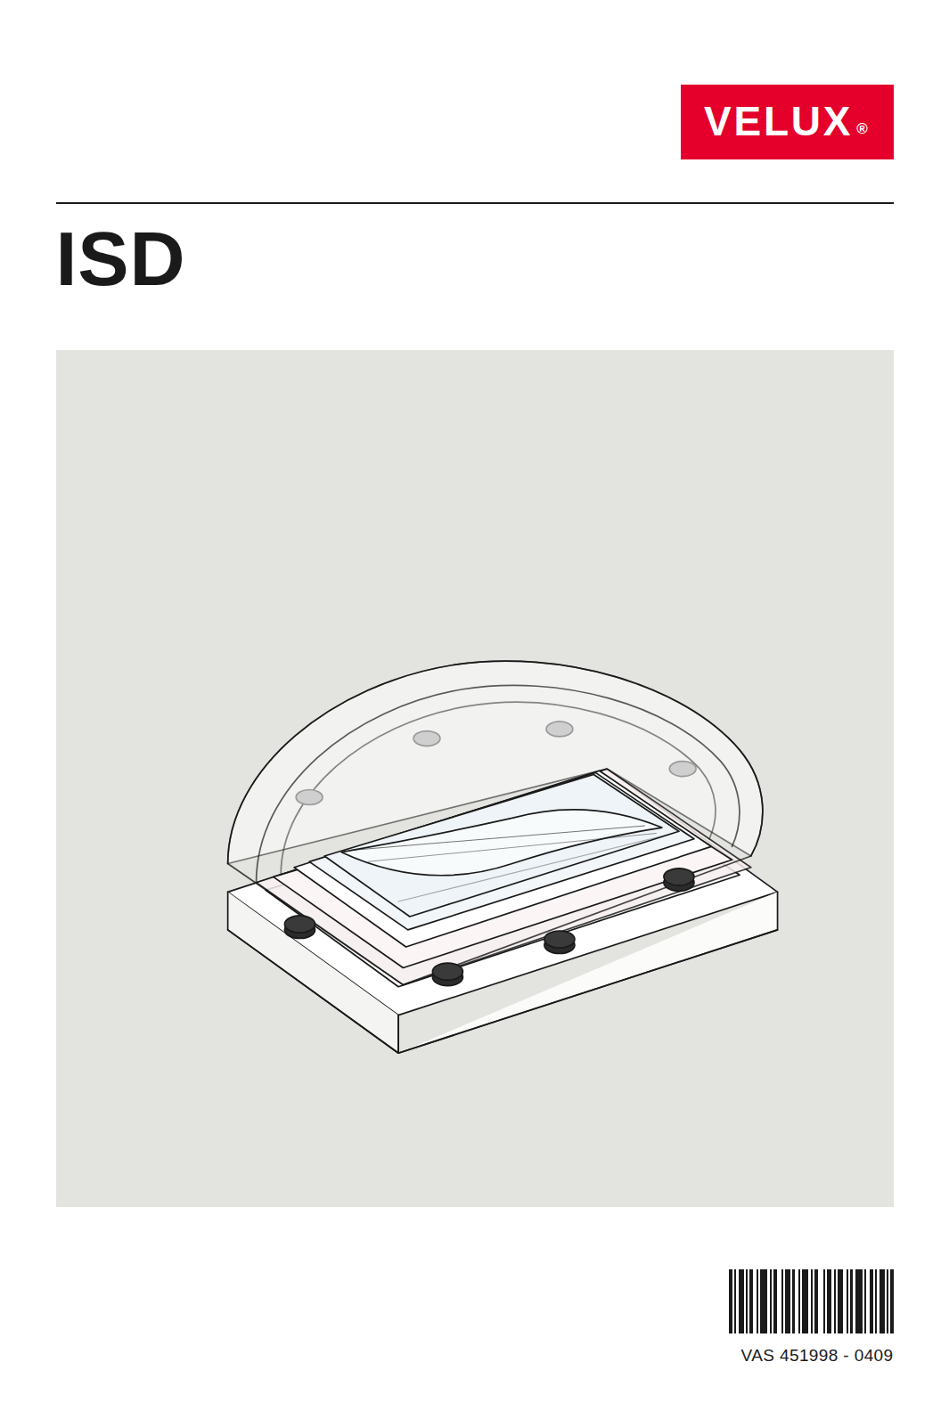VELUX®
ISD
VAS 451998 - 0409